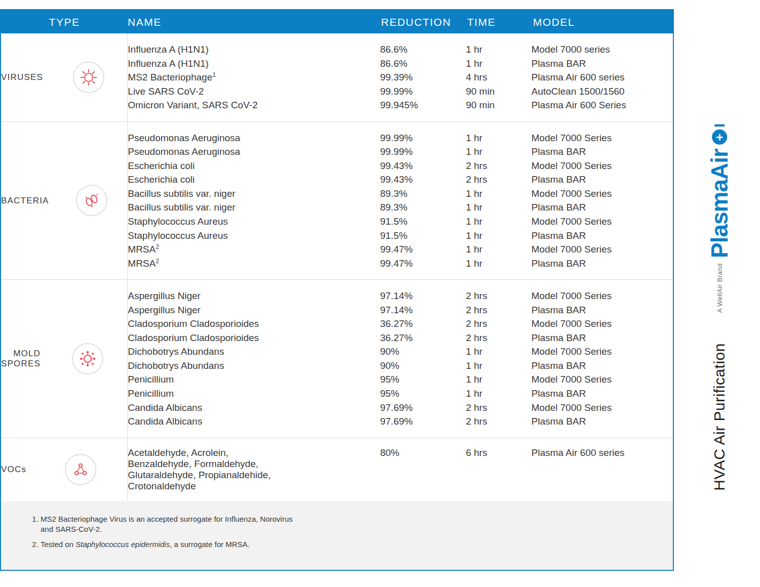I+
Plasma Air
A WellAir Brand
HVAC Air Purification
TYPE NAME REDUCTION TIME MODEL
| VIRUSES | Influenza A (H1N1) Influenza A (H1N1) MS2 Bacteriophage 1 Live SARS CoV-2 Omicron Variant, SARS CoV-2 | 86.6% 86.6% 99.39% 99.99% 99.945% | 1 hr 1 hr 4 hrs 90 min 90 min | Model 7000 series Plasma BAR Plasma Air 600 series AutoClean 1500/1560 Plasma Air 600 Series |
| BACTERIA | Pseudomonas Aeruginosa Pseudomonas Aeruginosa Escherichia coli Escherichia coli Bacillus subtilis var. niger Bacillus subtilis var. niger Staphylococcus Aureus Staphylococcus Aureus MRSA 2 MRSA 2 | 99.99% 99.99% 99.43% 99.43% 89.3% 89.3% 91.5% 91.5% 99.47% 99.47% | 1 hr 1 hr 2 hrs 2 hrs 1 hr 1 hr 1 hr 1 hr 1 hr 1 hr | Model 7000 Series Plasma BAR Model 7000 Series Plasma BAR Model 7000 Series Plasma BAR Model 7000 Series Plasma BAR Model 7000 Series Plasma BAR |
| MOLD SPORES | Aspergillus Niger Aspergillus Niger Cladosporium Cladosporioides Cladosporium Cladosporioides Dichobotrys Abundans Dichobotrys Abundans Penicillium Penicillium Candida Albicans Candida Albicans | 97.14% 97.14% 36.27% 36.27% 90% 90% 95% 95% 97.69% 97.69% | 2 hrs 2 hrs 2 hrs 2 hrs 1 hr 1 hr 1 hr 1 hr 2 hrs 2 hrs | Model 7000 Series Plasma BAR Model 7000 Series Plasma BAR Model 7000 Series Plasma BAR Model 7000 Series Plasma BAR Model 7000 Series Plasma BAR |
| VOCs | Acetaldehyde, Acrolein, Benzaldehyde, Formaldehyde, Glutaraldehyde, Propianaldehide, Crotonaldehyde | 80% | 6 hrs | Plasma Air 600 series |
MS2 Bacteriophage Virus is an accepted surrogate for Influenza, Norovirus
and SARS-CoV-2.
Tested on Staphylococcus epidermidis, a surrogate for MRSA.